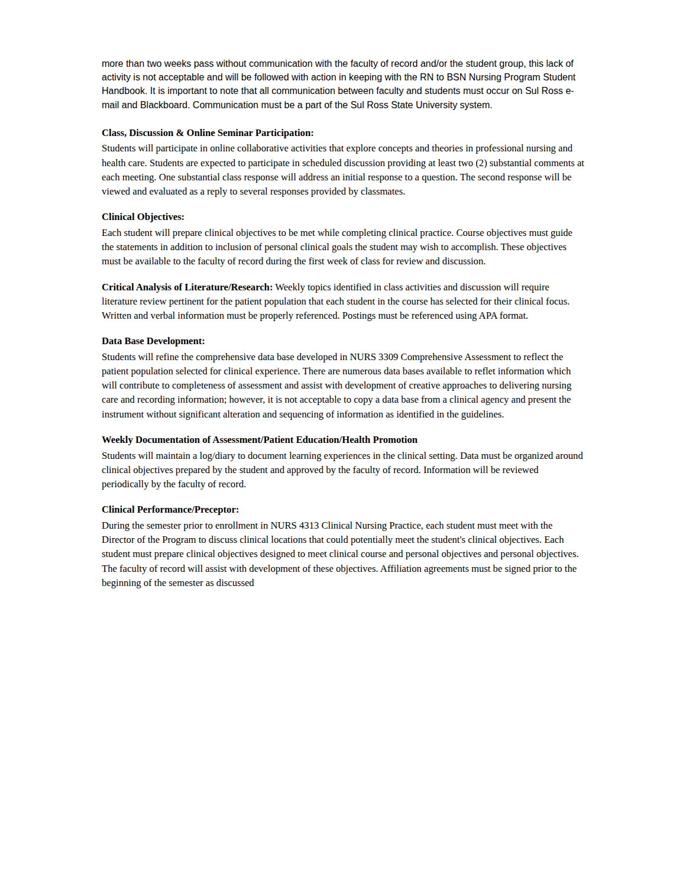more than two weeks pass without communication with the faculty of record and/or the student group, this lack of activity is not acceptable and will be followed with action in keeping with the RN to BSN Nursing Program Student Handbook. It is important to note that all communication between faculty and students must occur on Sul Ross e-mail and Blackboard. Communication must be a part of the Sul Ross State University system.
Class, Discussion & Online Seminar Participation:
Students will participate in online collaborative activities that explore concepts and theories in professional nursing and health care. Students are expected to participate in scheduled discussion providing at least two (2) substantial comments at each meeting. One substantial class response will address an initial response to a question. The second response will be viewed and evaluated as a reply to several responses provided by classmates.
Clinical Objectives:
Each student will prepare clinical objectives to be met while completing clinical practice. Course objectives must guide the statements in addition to inclusion of personal clinical goals the student may wish to accomplish. These objectives must be available to the faculty of record during the first week of class for review and discussion.
Critical Analysis of Literature/Research: Weekly topics identified in class activities and discussion will require literature review pertinent for the patient population that each student in the course has selected for their clinical focus. Written and verbal information must be properly referenced. Postings must be referenced using APA format.
Data Base Development:
Students will refine the comprehensive data base developed in NURS 3309 Comprehensive Assessment to reflect the patient population selected for clinical experience. There are numerous data bases available to reflet information which will contribute to completeness of assessment and assist with development of creative approaches to delivering nursing care and recording information; however, it is not acceptable to copy a data base from a clinical agency and present the instrument without significant alteration and sequencing of information as identified in the guidelines.
Weekly Documentation of Assessment/Patient Education/Health Promotion
Students will maintain a log/diary to document learning experiences in the clinical setting. Data must be organized around clinical objectives prepared by the student and approved by the faculty of record. Information will be reviewed periodically by the faculty of record.
Clinical Performance/Preceptor:
During the semester prior to enrollment in NURS 4313 Clinical Nursing Practice, each student must meet with the Director of the Program to discuss clinical locations that could potentially meet the student's clinical objectives. Each student must prepare clinical objectives designed to meet clinical course and personal objectives and personal objectives. The faculty of record will assist with development of these objectives. Affiliation agreements must be signed prior to the beginning of the semester as discussed